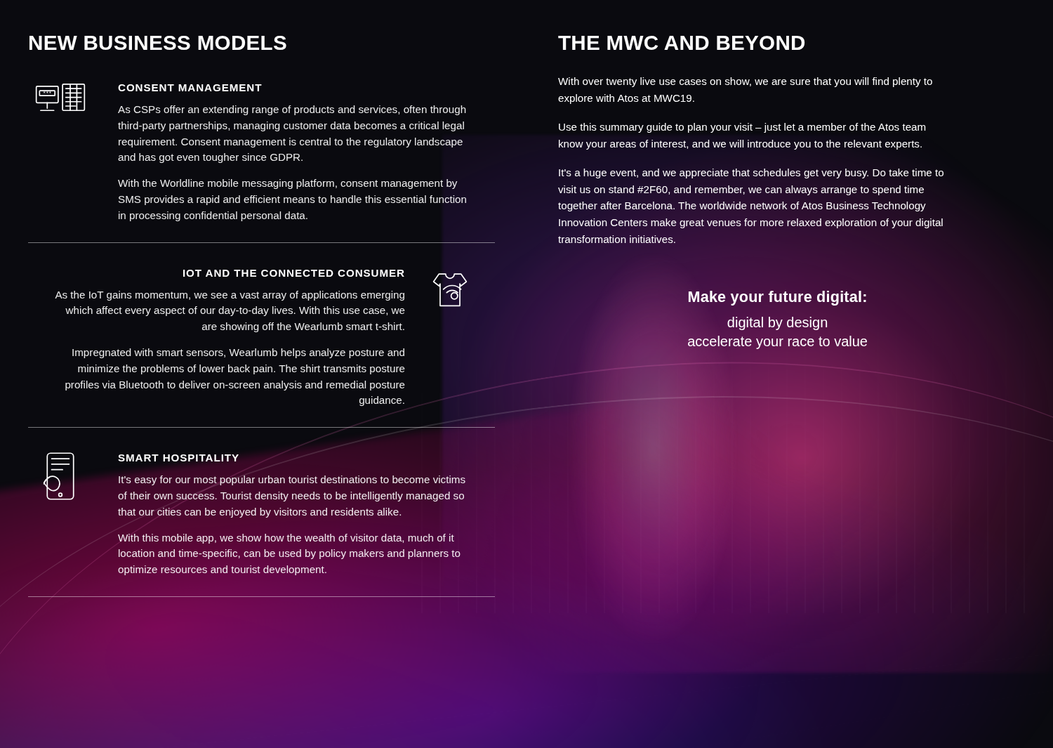New Business Models
***
Consent management
As CSPs offer an extending range of products and services, often through third-party partnerships, managing customer data becomes a critical legal requirement. Consent management is central to the regulatory landscape and has got even tougher since GDPR.
With the Worldline mobile messaging platform, consent management by SMS provides a rapid and efficient means to handle this essential function in processing confidential personal data.
IoT and the connected consumer
As the IoT gains momentum, we see a vast array of applications emerging which affect every aspect of our day-to-day lives. With this use case, we are showing off the Wearlumb smart t-shirt.
Impregnated with smart sensors, Wearlumb helps analyze posture and minimize the problems of lower back pain. The shirt transmits posture profiles via Bluetooth to deliver on-screen analysis and remedial posture guidance.
Smart hospitality
It's easy for our most popular urban tourist destinations to become victims of their own success. Tourist density needs to be intelligently managed so that our cities can be enjoyed by visitors and residents alike.
With this mobile app, we show how the wealth of visitor data, much of it location and time-specific, can be used by policy makers and planners to optimize resources and tourist development.
The MWC and beyond
With over twenty live use cases on show, we are sure that you will find plenty to explore with Atos at MWC19.
Use this summary guide to plan your visit – just let a member of the Atos team know your areas of interest, and we will introduce you to the relevant experts.
It's a huge event, and we appreciate that schedules get very busy. Do take time to visit us on stand #2F60, and remember, we can always arrange to spend time together after Barcelona. The worldwide network of Atos Business Technology Innovation Centers make great venues for more relaxed exploration of your digital transformation initiatives.
Make your future digital:
digital by design
accelerate your race to value